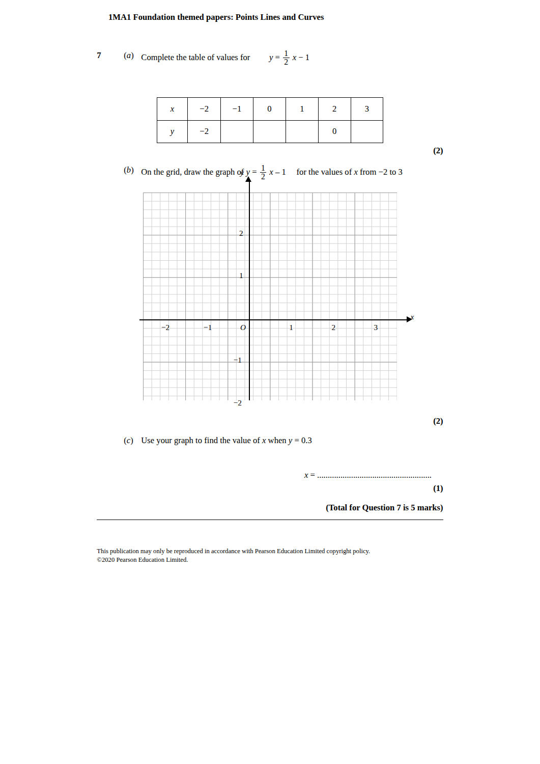1MA1 Foundation themed papers: Points Lines and Curves
7
(a)
Complete the table of values for y = 12 x − 1
| x | −2 | −1 | 0 | 1 | 2 | 3 |
| y | −2 | | | | 0 | |
(2)
(b)
On the grid, draw the graph of y = 12 x – 1 for the values of x from −2 to 3
y x O −2 −1 1 2 3 2 1 −1 −2
(2)
(c)
Use your graph to find the value of x when y = 0.3
x = ......................................................
(1)
(Total for Question 7 is 5 marks)
This publication may only be reproduced in accordance with Pearson Education Limited copyright policy.
©2020 Pearson Education Limited.